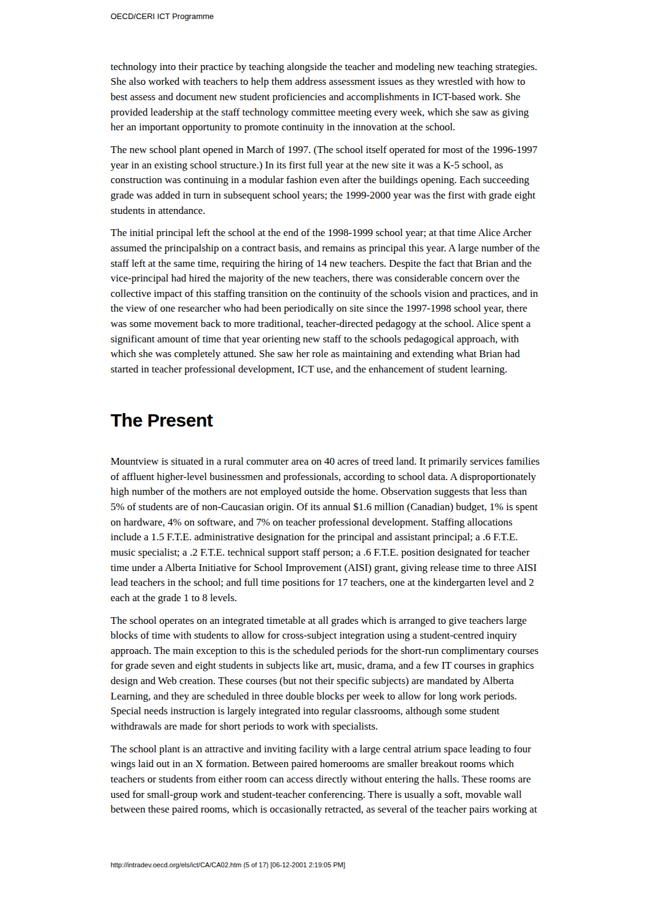OECD/CERI ICT Programme
technology into their practice by teaching alongside the teacher and modeling new teaching strategies. She also worked with teachers to help them address assessment issues as they wrestled with how to best assess and document new student proficiencies and accomplishments in ICT-based work. She provided leadership at the staff technology committee meeting every week, which she saw as giving her an important opportunity to promote continuity in the innovation at the school.
The new school plant opened in March of 1997. (The school itself operated for most of the 1996-1997 year in an existing school structure.) In its first full year at the new site it was a K-5 school, as construction was continuing in a modular fashion even after the buildings opening. Each succeeding grade was added in turn in subsequent school years; the 1999-2000 year was the first with grade eight students in attendance.
The initial principal left the school at the end of the 1998-1999 school year; at that time Alice Archer assumed the principalship on a contract basis, and remains as principal this year. A large number of the staff left at the same time, requiring the hiring of 14 new teachers. Despite the fact that Brian and the vice-principal had hired the majority of the new teachers, there was considerable concern over the collective impact of this staffing transition on the continuity of the schools vision and practices, and in the view of one researcher who had been periodically on site since the 1997-1998 school year, there was some movement back to more traditional, teacher-directed pedagogy at the school. Alice spent a significant amount of time that year orienting new staff to the schools pedagogical approach, with which she was completely attuned. She saw her role as maintaining and extending what Brian had started in teacher professional development, ICT use, and the enhancement of student learning.
The Present
Mountview is situated in a rural commuter area on 40 acres of treed land. It primarily services families of affluent higher-level businessmen and professionals, according to school data. A disproportionately high number of the mothers are not employed outside the home. Observation suggests that less than 5% of students are of non-Caucasian origin. Of its annual $1.6 million (Canadian) budget, 1% is spent on hardware, 4% on software, and 7% on teacher professional development. Staffing allocations include a 1.5 F.T.E. administrative designation for the principal and assistant principal; a .6 F.T.E. music specialist; a .2 F.T.E. technical support staff person; a .6 F.T.E. position designated for teacher time under a Alberta Initiative for School Improvement (AISI) grant, giving release time to three AISI lead teachers in the school; and full time positions for 17 teachers, one at the kindergarten level and 2 each at the grade 1 to 8 levels.
The school operates on an integrated timetable at all grades which is arranged to give teachers large blocks of time with students to allow for cross-subject integration using a student-centred inquiry approach. The main exception to this is the scheduled periods for the short-run complimentary courses for grade seven and eight students in subjects like art, music, drama, and a few IT courses in graphics design and Web creation. These courses (but not their specific subjects) are mandated by Alberta Learning, and they are scheduled in three double blocks per week to allow for long work periods. Special needs instruction is largely integrated into regular classrooms, although some student withdrawals are made for short periods to work with specialists.
The school plant is an attractive and inviting facility with a large central atrium space leading to four wings laid out in an X formation. Between paired homerooms are smaller breakout rooms which teachers or students from either room can access directly without entering the halls. These rooms are used for small-group work and student-teacher conferencing. There is usually a soft, movable wall between these paired rooms, which is occasionally retracted, as several of the teacher pairs working at
http://intradev.oecd.org/els/ict/CA/CA02.htm (5 of 17) [06-12-2001 2:19:05 PM]